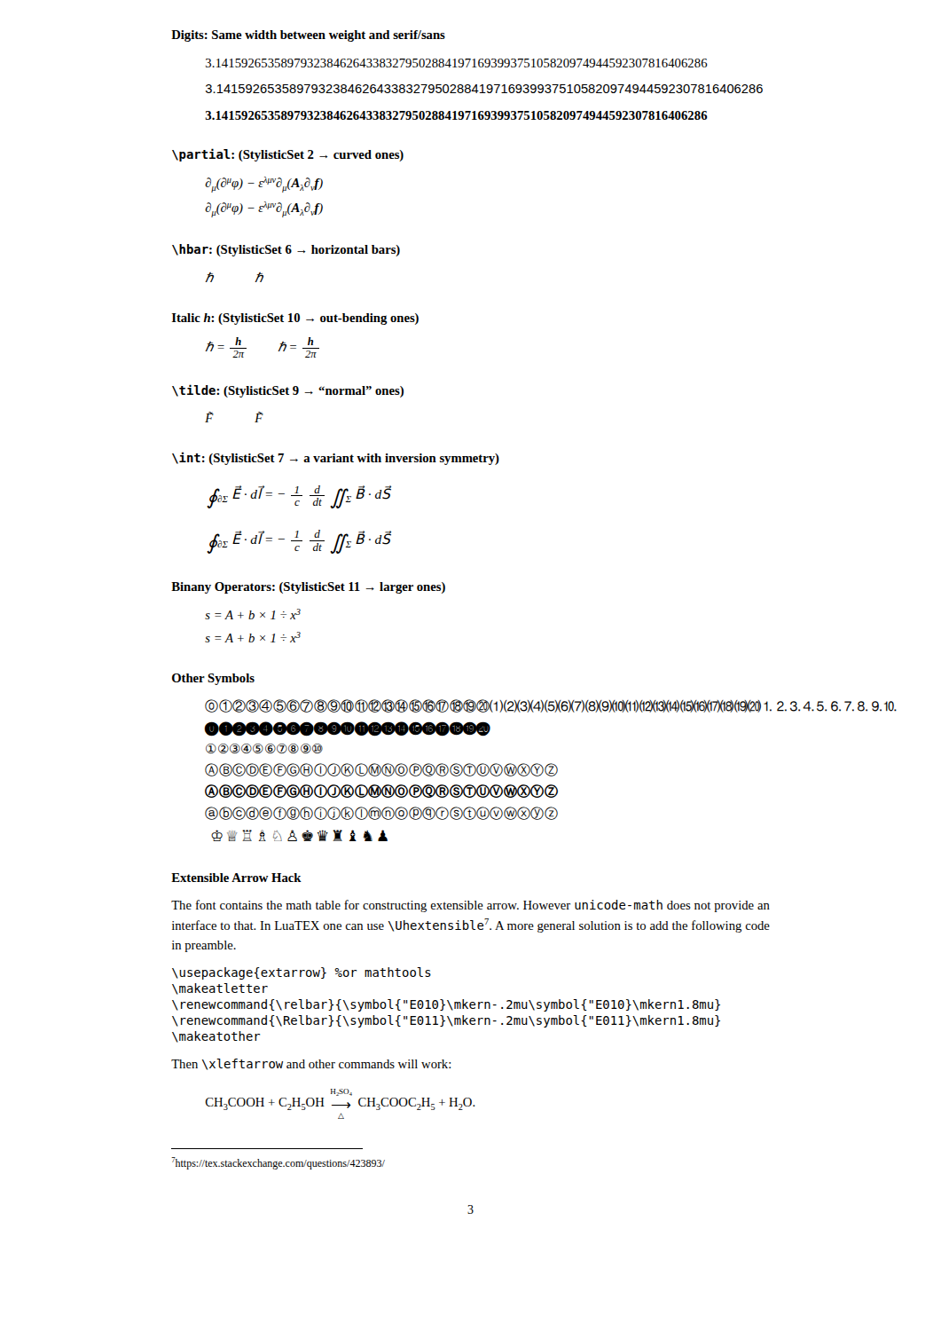Digits: Same width between weight and serif/sans
3.141592653589793238462643383279502884197169399375105820974944592307816406286
3.141592653589793238462643383279502884197169399375105820974944592307816406286
3.141592653589793238462643383279502884197169399375105820974944592307816406286
\partial: (StylisticSet 2 → curved ones)
∂μ(∂μφ) − ελμν∂μ(Aλ∂νf)
∂μ(∂μφ) − ελμν∂μ(Aλ∂νf)
\hbar: (StylisticSet 6 → horizontal bars)
ℏℏ
Italic h: (StylisticSet 10 → out-bending ones)
ℏ = h 2π ℏ = h 2π
\tilde: (StylisticSet 9 → “normal” ones)
F̃F̃
\int: (StylisticSet 7 → a variant with inversion symmetry)
∮∂Σ E⃗ · dl⃗ = − 1 c ddt ∬Σ B⃗ · dS⃗
∮∂Σ E⃗ · dl⃗ = − 1 c ddt ∬Σ B⃗ · dS⃗
Binany Operators: (StylisticSet 11 → larger ones)
s = A + b × 1 ÷ x 3
s = A + b × 1 ÷ x 3
Other Symbols
⓪①②③④⑤⑥⑦⑧⑨⑩⑪⑫⑬⑭⑮⑯⑰⑱⑲⑳⑴⑵⑶⑷⑸⑹⑺⑻⑼⑽⑾⑿⒀⒁⒂⒃⒄⒅⒆⒇⒈⒉⒊⒋⒌⒍⒎⒏⒐⒑
⓿❶❷❸❹❺❻❼❽❾❿⓫⓬⓭⓮⓯⓰⓱⓲⓳⓴
①②③④⑤⑥⑦⑧⑨⑩
ⒶⒷⒸⒹⒺⒻⒼⒽⒾⒿⓀⓁⓂⓃⓄⓅⓆⓇⓈⓉⓊⓋⓌⓍⓎⓏ
ⒶⒷⒸⒹⒺⒻⒼⒽⒾⒿⓀⓁⓂⓃⓄⓅⓆⓇⓈⓉⓊⓋⓌⓍⓎⓏ
ⓐⓑⓒⓓⓔⓕⓖⓗⓘⓙⓚⓛⓜⓝⓞⓟⓠⓡⓢⓣⓤⓥⓦⓧⓨⓩ
♔♕♖♗♘♙♚♛♜♝♞♟
Extensible Arrow Hack
The font contains the math table for constructing extensible arrow. However unicode-math does not provide an interface to that. In LuaTe X one can use \Uhextensible7. A more general solution is to add the following code in preamble.
\usepackage{extarrow} %or mathtools
\makeatletter
\renewcommand{\relbar}{\symbol{"E010}\mkern-.2mu\symbol{"E010}\mkern1.8mu}
\renewcommand{\Relbar}{\symbol{"E011}\mkern-.2mu\symbol{"E011}\mkern1.8mu}
\makeatother
Then \xleftarrow and other commands will work:
CH3 COOH + C2 H5 OH H2 SO4 ⟶ △ CH3 COOC2 H5 + H2 O.
7https://tex.stackexchange.com/questions/423893/
3